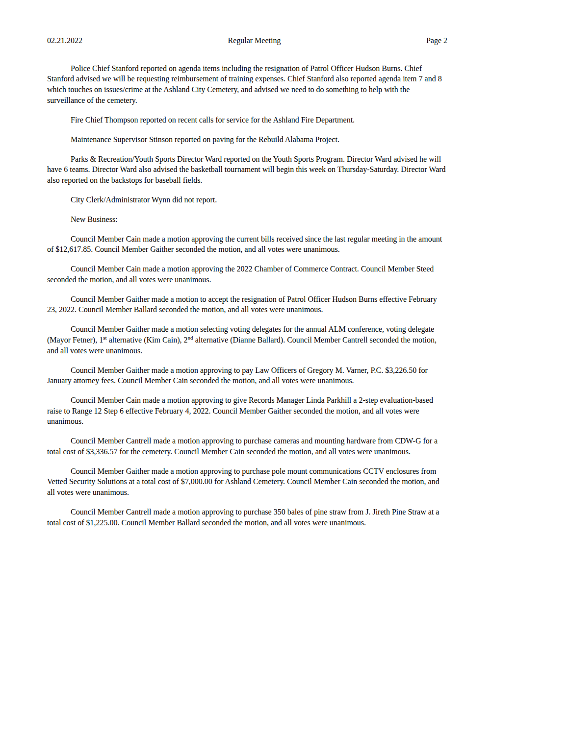02.21.2022 Regular Meeting Page 2
Police Chief Stanford reported on agenda items including the resignation of Patrol Officer Hudson Burns. Chief Stanford advised we will be requesting reimbursement of training expenses. Chief Stanford also reported agenda item 7 and 8 which touches on issues/crime at the Ashland City Cemetery, and advised we need to do something to help with the surveillance of the cemetery.
Fire Chief Thompson reported on recent calls for service for the Ashland Fire Department.
Maintenance Supervisor Stinson reported on paving for the Rebuild Alabama Project.
Parks & Recreation/Youth Sports Director Ward reported on the Youth Sports Program. Director Ward advised he will have 6 teams. Director Ward also advised the basketball tournament will begin this week on Thursday-Saturday. Director Ward also reported on the backstops for baseball fields.
City Clerk/Administrator Wynn did not report.
New Business:
Council Member Cain made a motion approving the current bills received since the last regular meeting in the amount of $12,617.85. Council Member Gaither seconded the motion, and all votes were unanimous.
Council Member Cain made a motion approving the 2022 Chamber of Commerce Contract. Council Member Steed seconded the motion, and all votes were unanimous.
Council Member Gaither made a motion to accept the resignation of Patrol Officer Hudson Burns effective February 23, 2022. Council Member Ballard seconded the motion, and all votes were unanimous.
Council Member Gaither made a motion selecting voting delegates for the annual ALM conference, voting delegate (Mayor Fetner), 1st alternative (Kim Cain), 2nd alternative (Dianne Ballard). Council Member Cantrell seconded the motion, and all votes were unanimous.
Council Member Gaither made a motion approving to pay Law Officers of Gregory M. Varner, P.C. $3,226.50 for January attorney fees. Council Member Cain seconded the motion, and all votes were unanimous.
Council Member Cain made a motion approving to give Records Manager Linda Parkhill a 2-step evaluation-based raise to Range 12 Step 6 effective February 4, 2022. Council Member Gaither seconded the motion, and all votes were unanimous.
Council Member Cantrell made a motion approving to purchase cameras and mounting hardware from CDW-G for a total cost of $3,336.57 for the cemetery. Council Member Cain seconded the motion, and all votes were unanimous.
Council Member Gaither made a motion approving to purchase pole mount communications CCTV enclosures from Vetted Security Solutions at a total cost of $7,000.00 for Ashland Cemetery. Council Member Cain seconded the motion, and all votes were unanimous.
Council Member Cantrell made a motion approving to purchase 350 bales of pine straw from J. Jireth Pine Straw at a total cost of $1,225.00. Council Member Ballard seconded the motion, and all votes were unanimous.